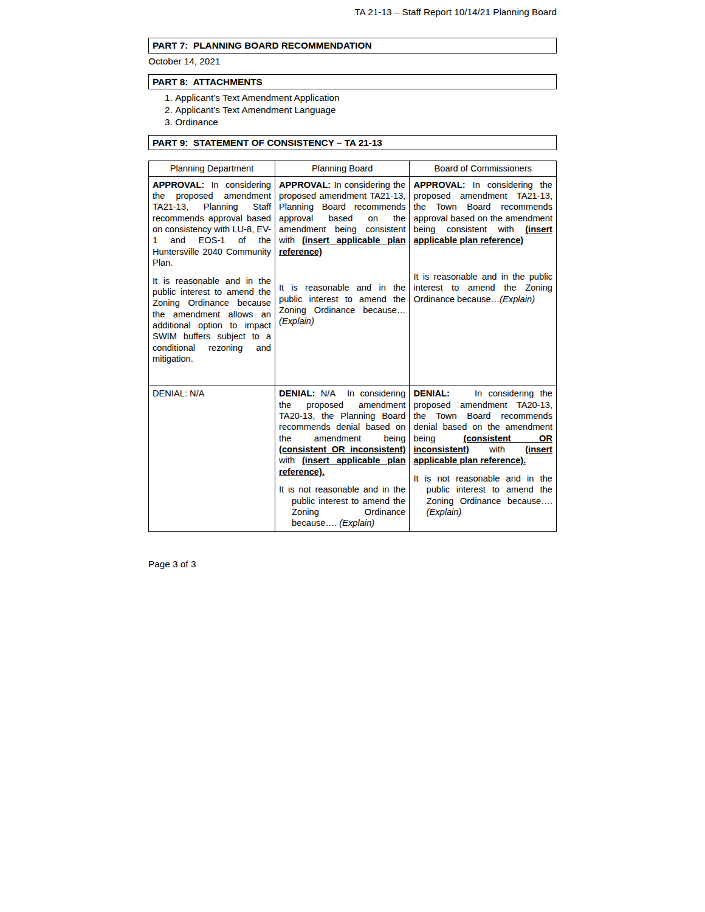TA 21-13 – Staff Report 10/14/21 Planning Board
PART 7: PLANNING BOARD RECOMMENDATION
October 14, 2021
PART 8: ATTACHMENTS
Applicant’s Text Amendment Application
Applicant’s Text Amendment Language
Ordinance
PART 9: STATEMENT OF CONSISTENCY – TA 21-13
| Planning Department | Planning Board | Board of Commissioners |
| --- | --- | --- |
| APPROVAL: In considering the proposed amendment TA21-13, Planning Staff recommends approval based on consistency with LU-8, EV-1 and EOS-1 of the Huntersville 2040 Community Plan. It is reasonable and in the public interest to amend the Zoning Ordinance because the amendment allows an additional option to impact SWIM buffers subject to a conditional rezoning and mitigation. | APPROVAL: In considering the proposed amendment TA21-13, Planning Board recommends approval based on the amendment being consistent with (insert applicable plan reference) It is reasonable and in the public interest to amend the Zoning Ordinance because… (Explain) | APPROVAL: In considering the proposed amendment TA21-13, the Town Board recommends approval based on the amendment being consistent with (insert applicable plan reference) It is reasonable and in the public interest to amend the Zoning Ordinance because… (Explain) |
| DENIAL: N/A | DENIAL: N/A In considering the proposed amendment TA20-13, the Planning Board recommends denial based on the amendment being (consistent OR inconsistent) with (insert applicable plan reference). It is not reasonable and in the public interest to amend the Zoning Ordinance because…. (Explain) | DENIAL: In considering the proposed amendment TA20-13, the Town Board recommends denial based on the amendment being (consistent OR inconsistent) with (insert applicable plan reference). It is not reasonable and in the public interest to amend the Zoning Ordinance because…. (Explain) |
Page 3 of 3